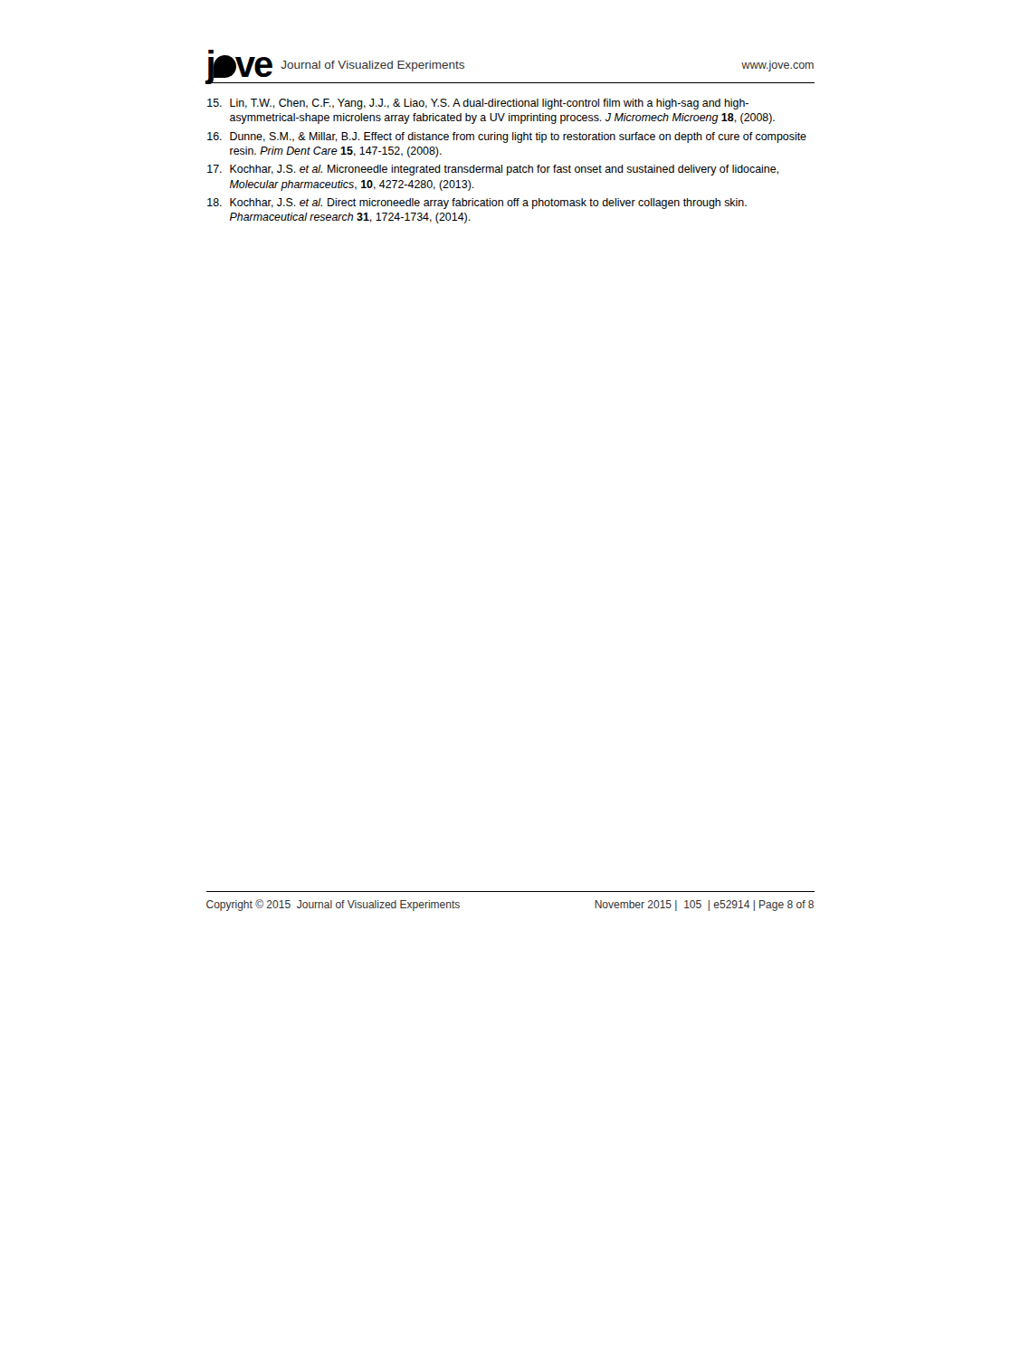j ve
Journal of Visualized Experiments
www.jove.com
15. Lin, T.W., Chen, C.F., Yang, J.J., & Liao, Y.S. A dual-directional light-control film with a high-sag and high-asymmetrical-shape microlens array fabricated by a UV imprinting process. J Micromech Microeng 18, (2008).
16. Dunne, S.M., & Millar, B.J. Effect of distance from curing light tip to restoration surface on depth of cure of composite resin. Prim Dent Care 15, 147-152, (2008).
17. Kochhar, J.S. et al. Microneedle integrated transdermal patch for fast onset and sustained delivery of lidocaine, Molecular pharmaceutics, 10, 4272-4280, (2013).
18. Kochhar, J.S. et al. Direct microneedle array fabrication off a photomask to deliver collagen through skin. Pharmaceutical research 31, 1724-1734, (2014).
Copyright © 2015 Journal of Visualized Experiments
November 2015 | 105 | e52914 | Page 8 of 8